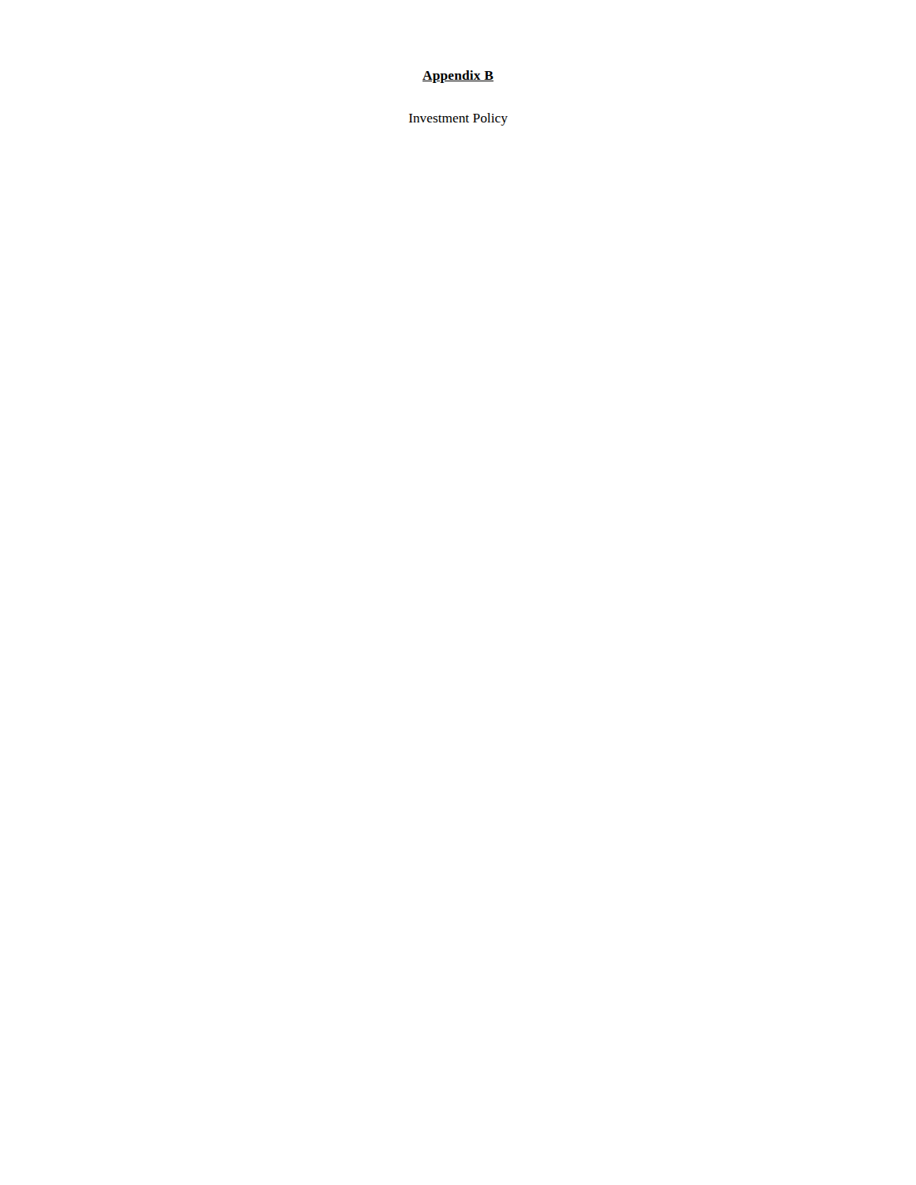Appendix B
Investment Policy